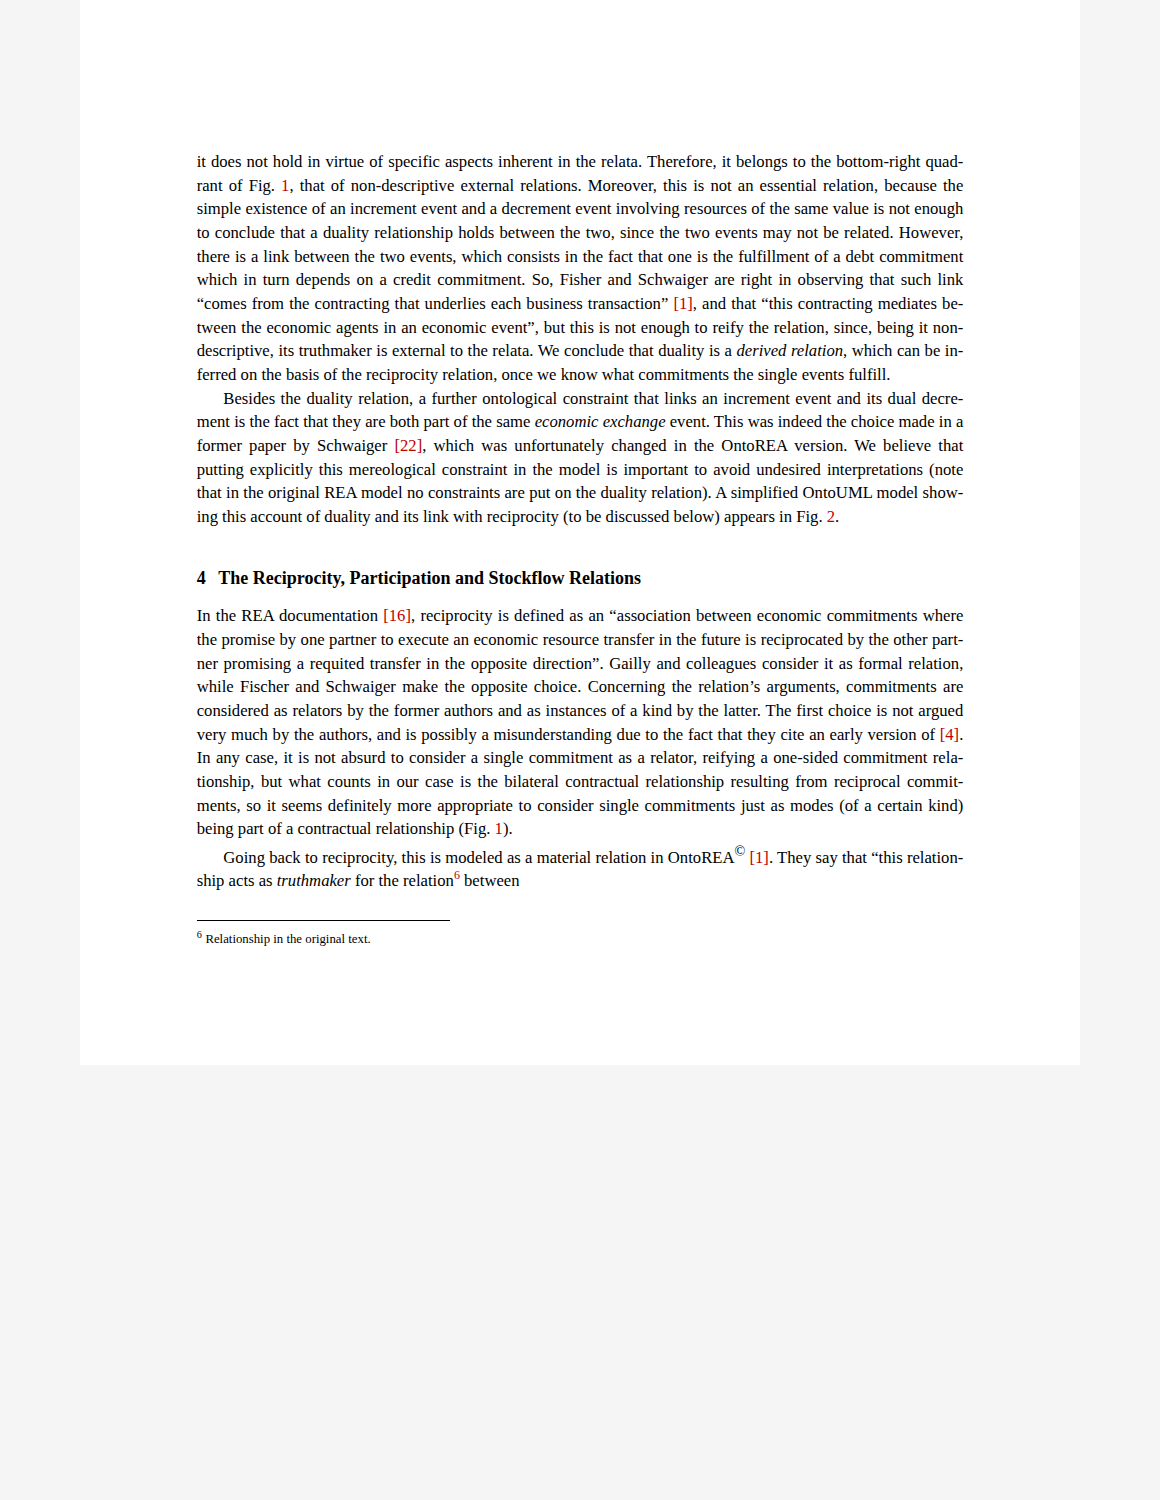it does not hold in virtue of specific aspects inherent in the relata. Therefore, it belongs to the bottom-right quadrant of Fig. 1, that of non-descriptive external relations. Moreover, this is not an essential relation, because the simple existence of an increment event and a decrement event involving resources of the same value is not enough to conclude that a duality relationship holds between the two, since the two events may not be related. However, there is a link between the two events, which consists in the fact that one is the fulfillment of a debt commitment which in turn depends on a credit commitment. So, Fisher and Schwaiger are right in observing that such link “comes from the contracting that underlies each business transaction” [1], and that “this contracting mediates between the economic agents in an economic event”, but this is not enough to reify the relation, since, being it non-descriptive, its truthmaker is external to the relata. We conclude that duality is a derived relation, which can be inferred on the basis of the reciprocity relation, once we know what commitments the single events fulfill.
Besides the duality relation, a further ontological constraint that links an increment event and its dual decrement is the fact that they are both part of the same economic exchange event. This was indeed the choice made in a former paper by Schwaiger [22], which was unfortunately changed in the OntoREA version. We believe that putting explicitly this mereological constraint in the model is important to avoid undesired interpretations (note that in the original REA model no constraints are put on the duality relation). A simplified OntoUML model showing this account of duality and its link with reciprocity (to be discussed below) appears in Fig. 2.
4 The Reciprocity, Participation and Stockflow Relations
In the REA documentation [16], reciprocity is defined as an “association between economic commitments where the promise by one partner to execute an economic resource transfer in the future is reciprocated by the other partner promising a requited transfer in the opposite direction”. Gailly and colleagues consider it as formal relation, while Fischer and Schwaiger make the opposite choice. Concerning the relation’s arguments, commitments are considered as relators by the former authors and as instances of a kind by the latter. The first choice is not argued very much by the authors, and is possibly a misunderstanding due to the fact that they cite an early version of [4]. In any case, it is not absurd to consider a single commitment as a relator, reifying a one-sided commitment relationship, but what counts in our case is the bilateral contractual relationship resulting from reciprocal commitments, so it seems definitely more appropriate to consider single commitments just as modes (of a certain kind) being part of a contractual relationship (Fig. 1).
Going back to reciprocity, this is modeled as a material relation in OntoREA© [1]. They say that “this relationship acts as truthmaker for the relation6 between
6 Relationship in the original text.